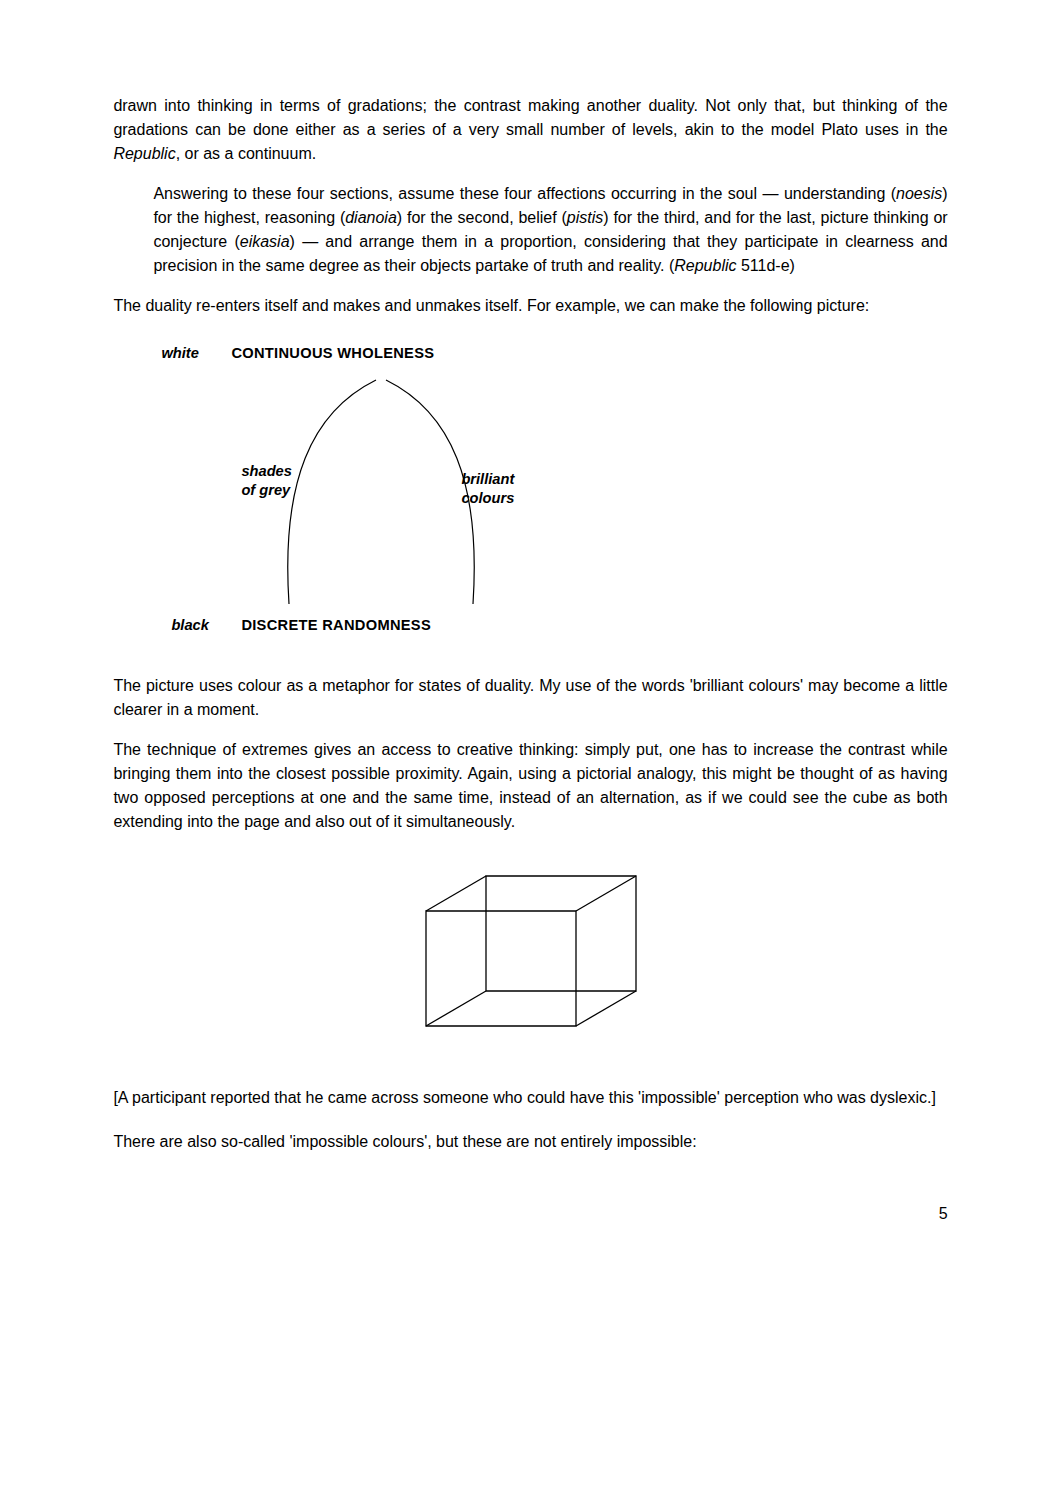drawn into thinking in terms of gradations; the contrast making another duality. Not only that, but thinking of the gradations can be done either as a series of a very small number of levels, akin to the model Plato uses in the Republic, or as a continuum.
Answering to these four sections, assume these four affections occurring in the soul — understanding (noesis) for the highest, reasoning (dianoia) for the second, belief (pistis) for the third, and for the last, picture thinking or conjecture (eikasia) — and arrange them in a proportion, considering that they participate in clearness and precision in the same degree as their objects partake of truth and reality. (Republic 511d-e)
The duality re-enters itself and makes and unmakes itself. For example, we can make the following picture:
white CONTINUOUS WHOLENESS shades
of grey brilliant
colours black DISCRETE RANDOMNESS
The picture uses colour as a metaphor for states of duality. My use of the words 'brilliant colours' may become a little clearer in a moment.
The technique of extremes gives an access to creative thinking: simply put, one has to increase the contrast while bringing them into the closest possible proximity. Again, using a pictorial analogy, this might be thought of as having two opposed perceptions at one and the same time, instead of an alternation, as if we could see the cube as both extending into the page and also out of it simultaneously.
[A participant reported that he came across someone who could have this 'impossible' perception who was dyslexic.]
There are also so-called 'impossible colours', but these are not entirely impossible:
5